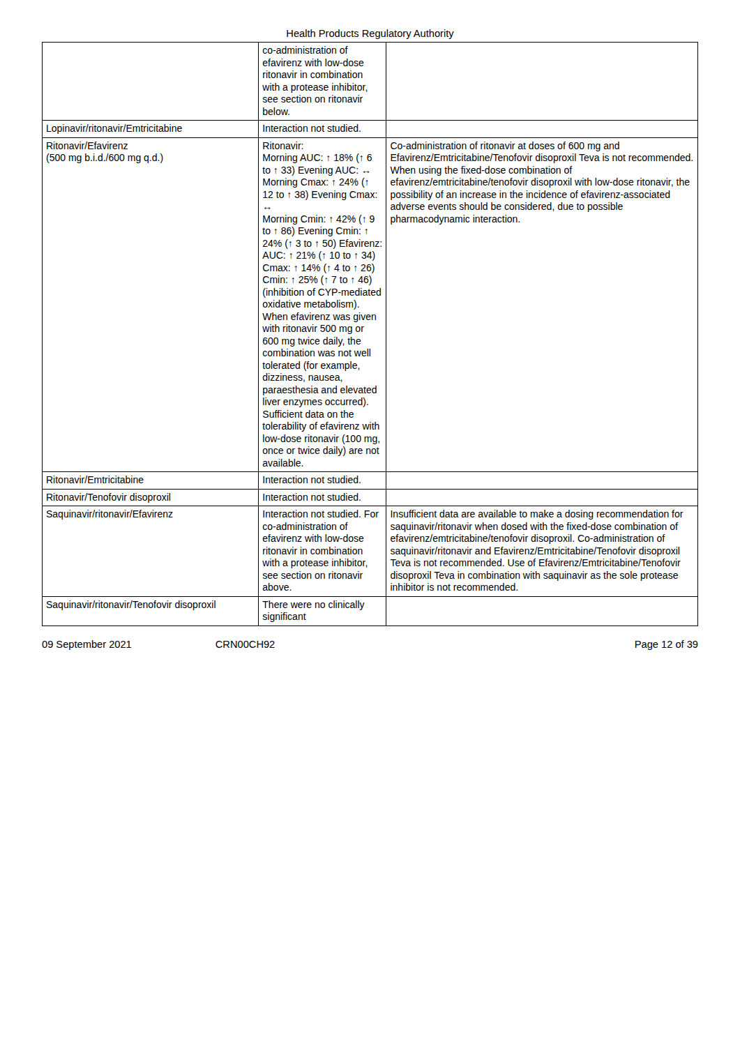Health Products Regulatory Authority
| | co-administration of efavirenz with low-dose ritonavir in combination with a protease inhibitor, see section on ritonavir below. | |
| Lopinavir/ritonavir/Emtricitabine | Interaction not studied. | |
| Ritonavir/Efavirenz (500 mg b.i.d./600 mg q.d.) | Ritonavir: Morning AUC: ↑ 18% (↑ 6 to ↑ 33) Evening AUC: ↔ Morning Cmax: ↑ 24% (↑ 12 to ↑ 38) Evening Cmax: ↔ Morning Cmin: ↑ 42% (↑ 9 to ↑ 86) Evening Cmin: ↑ 24% (↑ 3 to ↑ 50) Efavirenz: AUC: ↑ 21% (↑ 10 to ↑ 34) Cmax: ↑ 14% (↑ 4 to ↑ 26) Cmin: ↑ 25% (↑ 7 to ↑ 46) (inhibition of CYP-mediated oxidative metabolism). When efavirenz was given with ritonavir 500 mg or 600 mg twice daily, the combination was not well tolerated (for example, dizziness, nausea, paraesthesia and elevated liver enzymes occurred). Sufficient data on the tolerability of efavirenz with low-dose ritonavir (100 mg, once or twice daily) are not available. | Co-administration of ritonavir at doses of 600 mg and Efavirenz/Emtricitabine/Tenofovir disoproxil Teva is not recommended. When using the fixed-dose combination of efavirenz/emtricitabine/tenofovir disoproxil with low-dose ritonavir, the possibility of an increase in the incidence of efavirenz-associated adverse events should be considered, due to possible pharmacodynamic interaction. |
| Ritonavir/Emtricitabine | Interaction not studied. | |
| Ritonavir/Tenofovir disoproxil | Interaction not studied. | |
| Saquinavir/ritonavir/Efavirenz | Interaction not studied. For co-administration of efavirenz with low-dose ritonavir in combination with a protease inhibitor, see section on ritonavir above. | Insufficient data are available to make a dosing recommendation for saquinavir/ritonavir when dosed with the fixed-dose combination of efavirenz/emtricitabine/tenofovir disoproxil. Co-administration of saquinavir/ritonavir and Efavirenz/Emtricitabine/Tenofovir disoproxil Teva is not recommended. Use of Efavirenz/Emtricitabine/Tenofovir disoproxil Teva in combination with saquinavir as the sole protease inhibitor is not recommended. |
| Saquinavir/ritonavir/Tenofovir disoproxil | There were no clinically significant | |
09 September 2021
CRN00CH92
Page 12 of 39